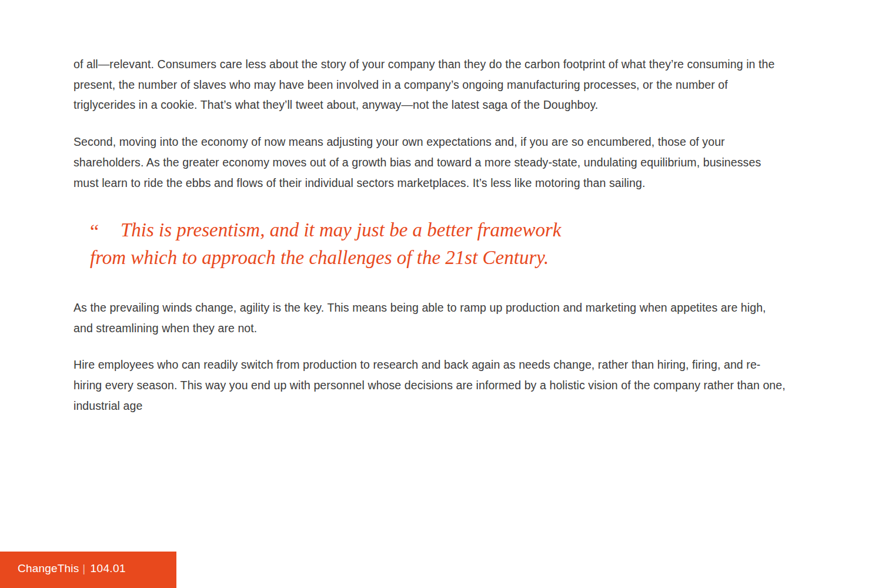of all—relevant. Consumers care less about the story of your company than they do the carbon footprint of what they’re consuming in the present, the number of slaves who may have been involved in a company’s ongoing manufacturing processes, or the number of triglycerides in a cookie. That’s what they’ll tweet about, anyway—not the latest saga of the Doughboy.
Second, moving into the economy of now means adjusting your own expectations and, if you are so encumbered, those of your shareholders. As the greater economy moves out of a growth bias and toward a more steady-state, undulating equilibrium, businesses must learn to ride the ebbs and flows of their individual sectors marketplaces. It’s less like motoring than sailing.
“ This is presentism, and it may just be a better framework from which to approach the challenges of the 21st Century.
As the prevailing winds change, agility is the key. This means being able to ramp up production and marketing when appetites are high, and streamlining when they are not.
Hire employees who can readily switch from production to research and back again as needs change, rather than hiring, firing, and re-hiring every season. This way you end up with personnel whose decisions are informed by a holistic vision of the company rather than one, industrial age
ChangeThis|104.01